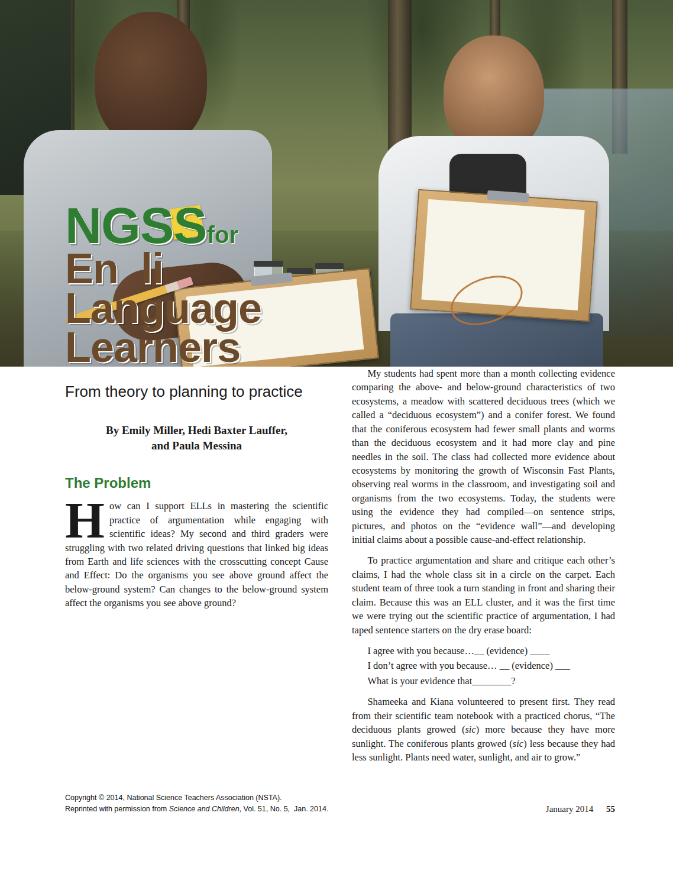NGSSfor
En li
Language
Learners
From theory to planning to practice
By Emily Miller, Hedi Baxter Lauffer,
and Paula Messina
The Problem
How can I support ELLs in mastering the scientific practice of argumentation while engaging with scientific ideas? My second and third graders were struggling with two related driving questions that linked big ideas from Earth and life sciences with the crosscutting concept Cause and Effect: Do the organisms you see above ground affect the below-ground system? Can changes to the below-ground system affect the organisms you see above ground?
My students had spent more than a month collecting evidence comparing the above- and below-ground characteristics of two ecosystems, a meadow with scattered deciduous trees (which we called a “deciduous ecosystem”) and a conifer forest. We found that the coniferous ecosystem had fewer small plants and worms than the deciduous ecosystem and it had more clay and pine needles in the soil. The class had collected more evidence about ecosystems by monitoring the growth of Wisconsin Fast Plants, observing real worms in the classroom, and investigating soil and organisms from the two ecosystems. Today, the students were using the evidence they had compiled—on sentence strips, pictures, and photos on the “evidence wall”—and developing initial claims about a possible cause-and-effect relationship.
To practice argumentation and share and critique each other’s claims, I had the whole class sit in a circle on the carpet. Each student team of three took a turn standing in front and sharing their claim. Because this was an ELL cluster, and it was the first time we were trying out the scientific practice of argumentation, I had taped sentence starters on the dry erase board:
I agree with you because…__ (evidence) ____
I don’t agree with you because… __ (evidence) ___
What is your evidence that________?
Shameeka and Kiana volunteered to present first. They read from their scientific team notebook with a practiced chorus, “The deciduous plants growed (sic) more because they have more sunlight. The coniferous plants growed (sic) less because they had less sunlight. Plants need water, sunlight, and air to grow.”
Copyright © 2014, National Science Teachers Association (NSTA).
Reprinted with permission from Science and Children, Vol. 51, No. 5, Jan. 2014.
January 2014 55